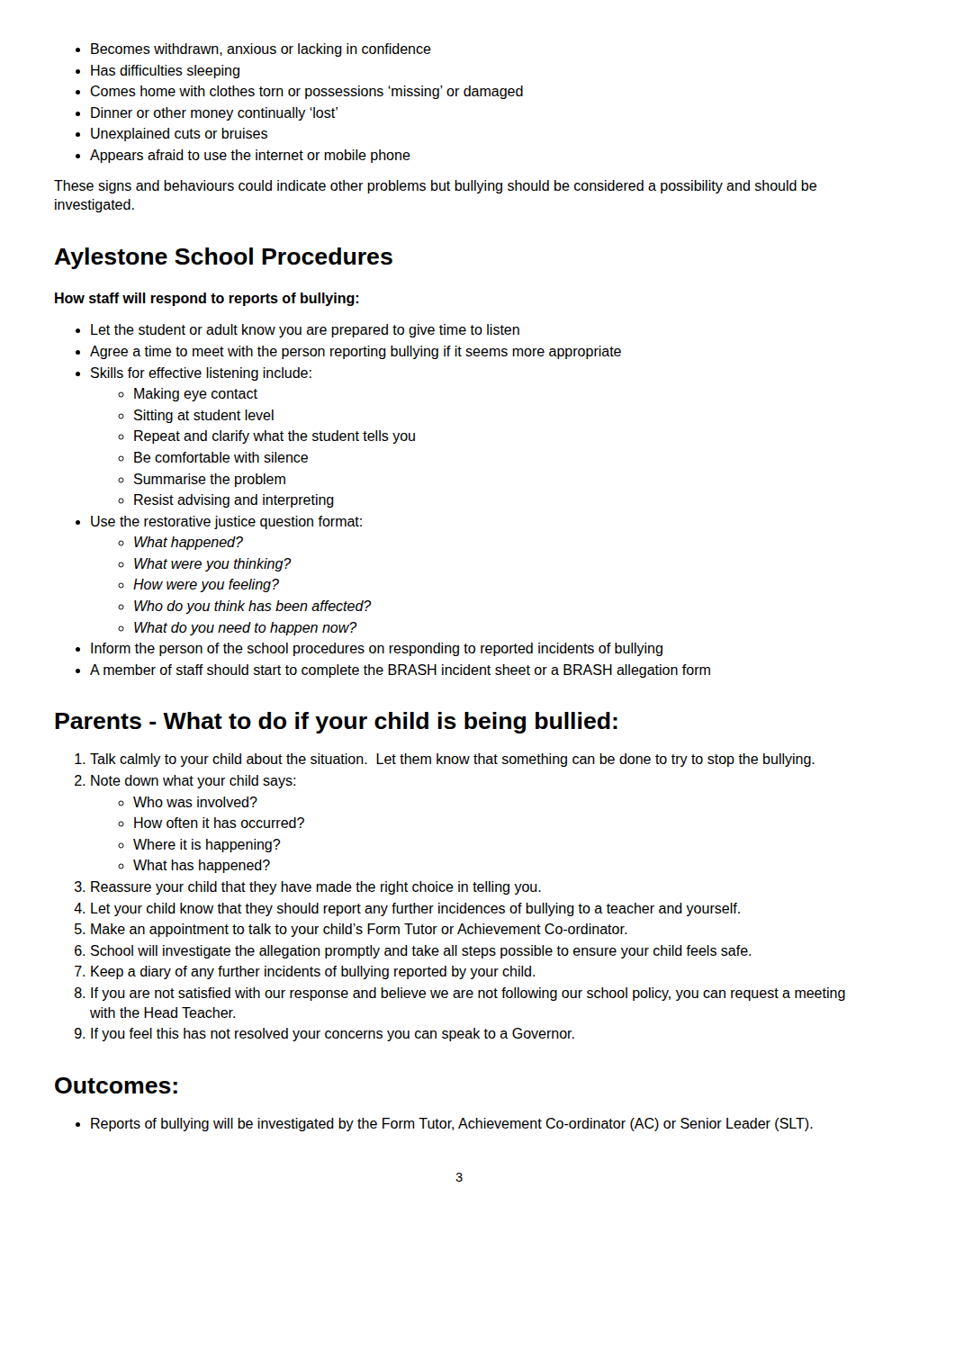Becomes withdrawn, anxious or lacking in confidence
Has difficulties sleeping
Comes home with clothes torn or possessions ‘missing’ or damaged
Dinner or other money continually ‘lost’
Unexplained cuts or bruises
Appears afraid to use the internet or mobile phone
These signs and behaviours could indicate other problems but bullying should be considered a possibility and should be investigated.
Aylestone School Procedures
How staff will respond to reports of bullying:
Let the student or adult know you are prepared to give time to listen
Agree a time to meet with the person reporting bullying if it seems more appropriate
Skills for effective listening include:
Making eye contact
Sitting at student level
Repeat and clarify what the student tells you
Be comfortable with silence
Summarise the problem
Resist advising and interpreting
Use the restorative justice question format:
What happened?
What were you thinking?
How were you feeling?
Who do you think has been affected?
What do you need to happen now?
Inform the person of the school procedures on responding to reported incidents of bullying
A member of staff should start to complete the BRASH incident sheet or a BRASH allegation form
Parents - What to do if your child is being bullied:
Talk calmly to your child about the situation. Let them know that something can be done to try to stop the bullying.
Note down what your child says:
Who was involved?
How often it has occurred?
Where it is happening?
What has happened?
Reassure your child that they have made the right choice in telling you.
Let your child know that they should report any further incidences of bullying to a teacher and yourself.
Make an appointment to talk to your child’s Form Tutor or Achievement Co-ordinator.
School will investigate the allegation promptly and take all steps possible to ensure your child feels safe.
Keep a diary of any further incidents of bullying reported by your child.
If you are not satisfied with our response and believe we are not following our school policy, you can request a meeting with the Head Teacher.
If you feel this has not resolved your concerns you can speak to a Governor.
Outcomes:
Reports of bullying will be investigated by the Form Tutor, Achievement Co-ordinator (AC) or Senior Leader (SLT).
3